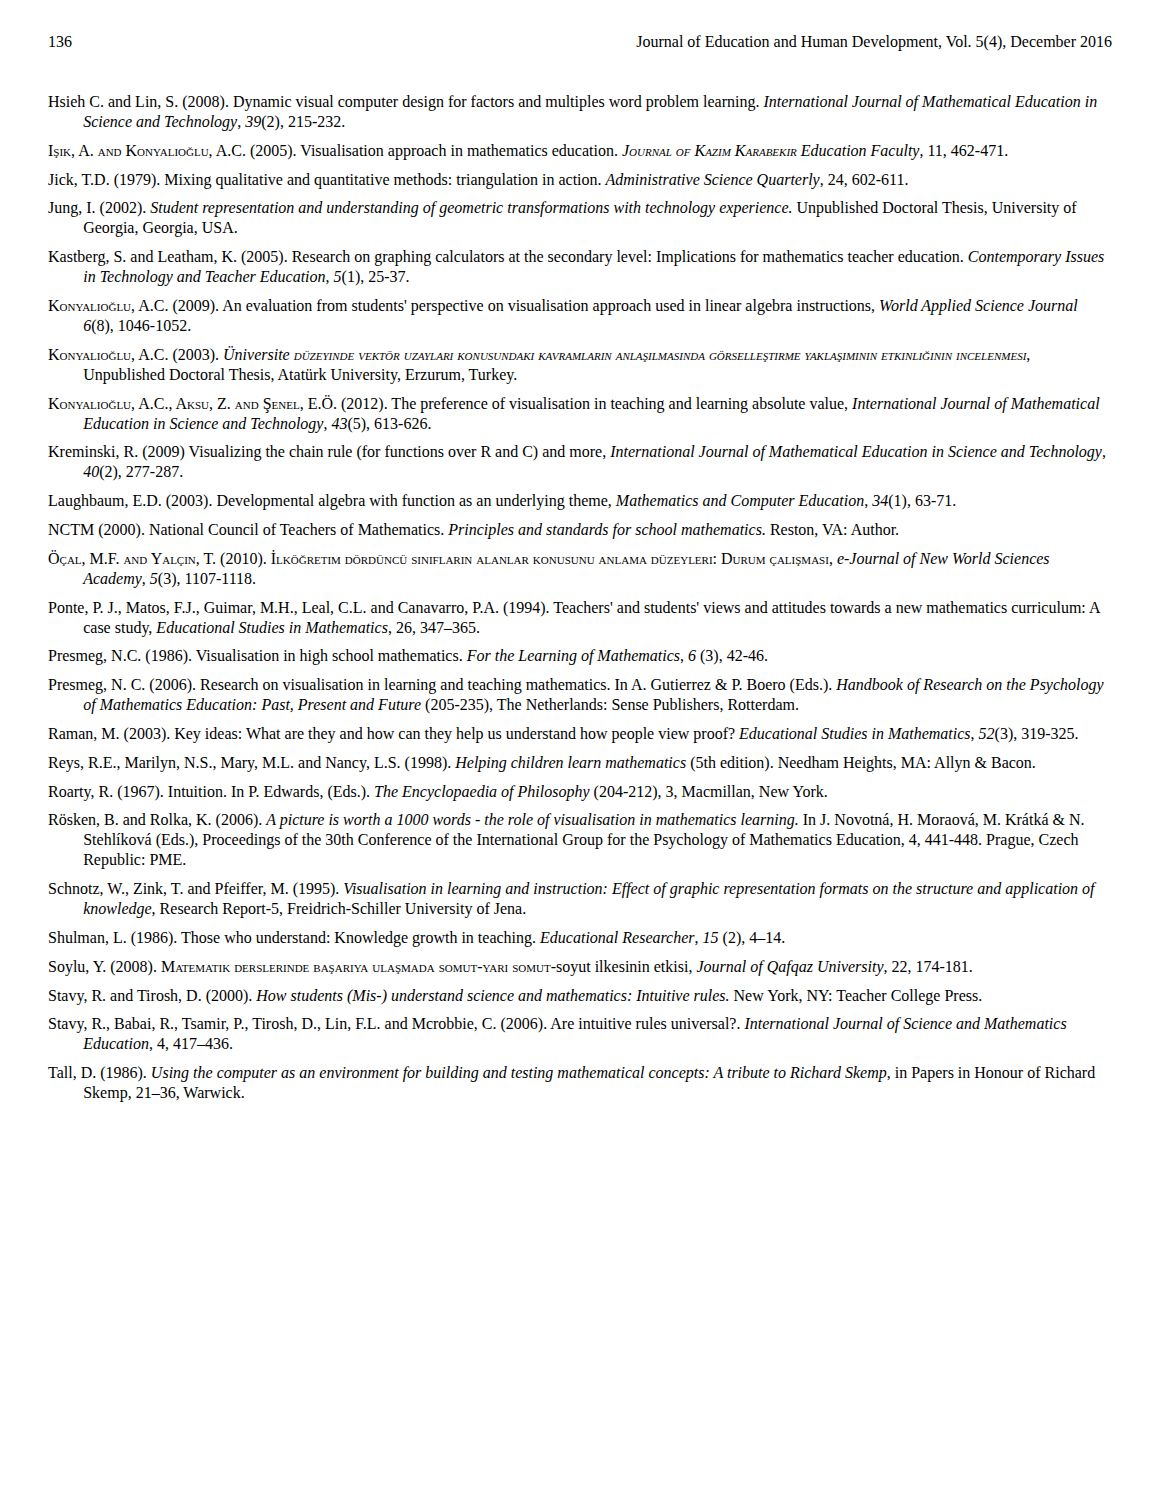136 Journal of Education and Human Development, Vol. 5(4), December 2016
Hsieh C. and Lin, S. (2008). Dynamic visual computer design for factors and multiples word problem learning. International Journal of Mathematical Education in Science and Technology, 39(2), 215-232.
Işık, A. and Konyalıoğlu, A.C. (2005). Visualisation approach in mathematics education. Journal of Kazım Karabekir Education Faculty, 11, 462-471.
Jick, T.D. (1979). Mixing qualitative and quantitative methods: triangulation in action. Administrative Science Quarterly, 24, 602-611.
Jung, I. (2002). Student representation and understanding of geometric transformations with technology experience. Unpublished Doctoral Thesis, University of Georgia, Georgia, USA.
Kastberg, S. and Leatham, K. (2005). Research on graphing calculators at the secondary level: Implications for mathematics teacher education. Contemporary Issues in Technology and Teacher Education, 5(1), 25-37.
Konyalıoğlu, A.C. (2009). An evaluation from students' perspective on visualisation approach used in linear algebra instructions, World Applied Science Journal 6(8), 1046-1052.
Konyalıoğlu, A.C. (2003). Üniversite düzeyinde vektör uzayları konusundaki kavramların anlaşılmasında görselleştirme yaklaşımının etkinliğinin incelenmesi, Unpublished Doctoral Thesis, Atatürk University, Erzurum, Turkey.
Konyalıoğlu, A.C., Aksu, Z. and Şenel, E.Ö. (2012). The preference of visualisation in teaching and learning absolute value, International Journal of Mathematical Education in Science and Technology, 43(5), 613-626.
Kreminski, R. (2009) Visualizing the chain rule (for functions over R and C) and more, International Journal of Mathematical Education in Science and Technology, 40(2), 277-287.
Laughbaum, E.D. (2003). Developmental algebra with function as an underlying theme, Mathematics and Computer Education, 34(1), 63-71.
NCTM (2000). National Council of Teachers of Mathematics. Principles and standards for school mathematics. Reston, VA: Author.
Öçal, M.F. and Yalçın, T. (2010). İlköğretim dördüncü sınıfların alanlar konusunu anlama düzeyleri: Durum çalışması, e-Journal of New World Sciences Academy, 5(3), 1107-1118.
Ponte, P. J., Matos, F.J., Guimar, M.H., Leal, C.L. and Canavarro, P.A. (1994). Teachers' and students' views and attitudes towards a new mathematics curriculum: A case study, Educational Studies in Mathematics, 26, 347–365.
Presmeg, N.C. (1986). Visualisation in high school mathematics. For the Learning of Mathematics, 6 (3), 42-46.
Presmeg, N. C. (2006). Research on visualisation in learning and teaching mathematics. In A. Gutierrez & P. Boero (Eds.). Handbook of Research on the Psychology of Mathematics Education: Past, Present and Future (205-235), The Netherlands: Sense Publishers, Rotterdam.
Raman, M. (2003). Key ideas: What are they and how can they help us understand how people view proof? Educational Studies in Mathematics, 52(3), 319-325.
Reys, R.E., Marilyn, N.S., Mary, M.L. and Nancy, L.S. (1998). Helping children learn mathematics (5th edition). Needham Heights, MA: Allyn & Bacon.
Roarty, R. (1967). Intuition. In P. Edwards, (Eds.). The Encyclopaedia of Philosophy (204-212), 3, Macmillan, New York.
Rösken, B. and Rolka, K. (2006). A picture is worth a 1000 words - the role of visualisation in mathematics learning. In J. Novotná, H. Moraová, M. Krátká & N. Stehlíková (Eds.), Proceedings of the 30th Conference of the International Group for the Psychology of Mathematics Education, 4, 441-448. Prague, Czech Republic: PME.
Schnotz, W., Zink, T. and Pfeiffer, M. (1995). Visualisation in learning and instruction: Effect of graphic representation formats on the structure and application of knowledge, Research Report-5, Freidrich-Schiller University of Jena.
Shulman, L. (1986). Those who understand: Knowledge growth in teaching. Educational Researcher, 15 (2), 4–14.
Soylu, Y. (2008). Matematik derslerinde başarıya ulaşmada somut-yarı somut-soyut ilkesinin etkisi, Journal of Qafqaz University, 22, 174-181.
Stavy, R. and Tirosh, D. (2000). How students (Mis-) understand science and mathematics: Intuitive rules. New York, NY: Teacher College Press.
Stavy, R., Babai, R., Tsamir, P., Tirosh, D., Lin, F.L. and Mcrobbie, C. (2006). Are intuitive rules universal?. International Journal of Science and Mathematics Education, 4, 417–436.
Tall, D. (1986). Using the computer as an environment for building and testing mathematical concepts: A tribute to Richard Skemp, in Papers in Honour of Richard Skemp, 21–36, Warwick.